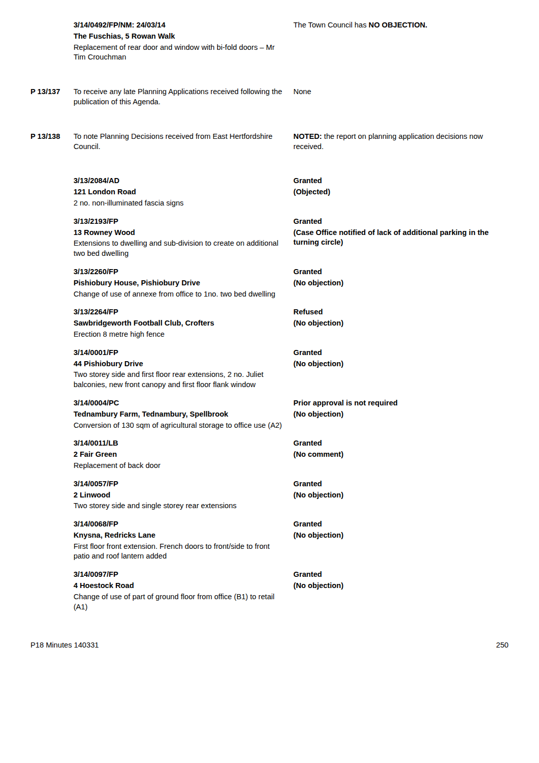| | 3/14/0492/FP/NM: 24/03/14 The Fuschias, 5 Rowan Walk Replacement of rear door and window with bi-fold doors – Mr Tim Crouchman | The Town Council has NO OBJECTION. |
| P 13/137 | To receive any late Planning Applications received following the publication of this Agenda. | None |
| P 13/138 | To note Planning Decisions received from East Hertfordshire Council. | NOTED: the report on planning application decisions now received. |
| | 3/13/2084/AD 121 London Road 2 no. non-illuminated fascia signs | Granted (Objected) |
| | 3/13/2193/FP 13 Rowney Wood Extensions to dwelling and sub-division to create on additional two bed dwelling | Granted (Case Office notified of lack of additional parking in the turning circle) |
| | 3/13/2260/FP Pishiobury House, Pishiobury Drive Change of use of annexe from office to 1no. two bed dwelling | Granted (No objection) |
| | 3/13/2264/FP Sawbridgeworth Football Club, Crofters Erection 8 metre high fence | Refused (No objection) |
| | 3/14/0001/FP 44 Pishiobury Drive Two storey side and first floor rear extensions, 2 no. Juliet balconies, new front canopy and first floor flank window | Granted (No objection) |
| | 3/14/0004/PC Tednambury Farm, Tednambury, Spellbrook Conversion of 130 sqm of agricultural storage to office use (A2) | Prior approval is not required (No objection) |
| | 3/14/0011/LB 2 Fair Green Replacement of back door | Granted (No comment) |
| | 3/14/0057/FP 2 Linwood Two storey side and single storey rear extensions | Granted (No objection) |
| | 3/14/0068/FP Knysna, Redricks Lane First floor front extension. French doors to front/side to front patio and roof lantern added | Granted (No objection) |
| | 3/14/0097/FP 4 Hoestock Road Change of use of part of ground floor from office (B1) to retail (A1) | Granted (No objection) |
P18 Minutes 140331 250